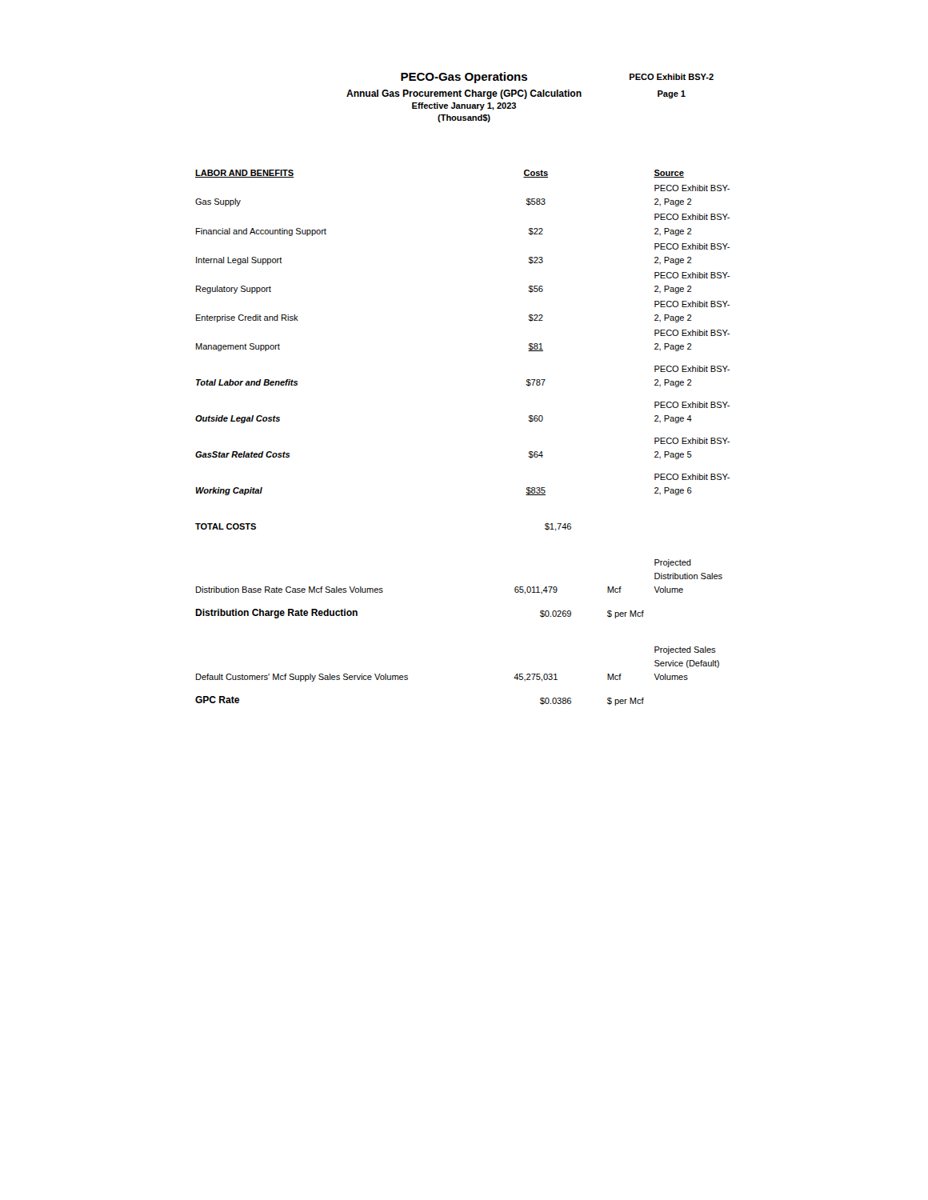PECO Exhibit BSY-2
Page 1
PECO-Gas Operations
Annual Gas Procurement Charge (GPC) Calculation
Effective January 1, 2023
(Thousand$)
| LABOR AND BENEFITS | Costs | | Source |
| Gas Supply | $583 | | PECO Exhibit BSY-2, Page 2 |
| Financial and Accounting Support | $22 | | PECO Exhibit BSY-2, Page 2 |
| Internal Legal Support | $23 | | PECO Exhibit BSY-2, Page 2 |
| Regulatory Support | $56 | | PECO Exhibit BSY-2, Page 2 |
| Enterprise Credit and Risk | $22 | | PECO Exhibit BSY-2, Page 2 |
| Management Support | $81 | | PECO Exhibit BSY-2, Page 2 |
| Total Labor and Benefits | $787 | | PECO Exhibit BSY-2, Page 2 |
| Outside Legal Costs | $60 | | PECO Exhibit BSY-2, Page 4 |
| GasStar Related Costs | $64 | | PECO Exhibit BSY-2, Page 5 |
| Working Capital | $835 | | PECO Exhibit BSY-2, Page 6 |
| TOTAL COSTS | $1,746 | | |
| Distribution Base Rate Case Mcf Sales Volumes | 65,011,479 | Mcf | Projected Distribution Sales Volume |
| Distribution Charge Rate Reduction | $0.0269 | $ per Mcf | |
| Default Customers' Mcf Supply Sales Service Volumes | 45,275,031 | Mcf | Projected Sales Service (Default) Volumes |
| GPC Rate | $0.0386 | $ per Mcf | |